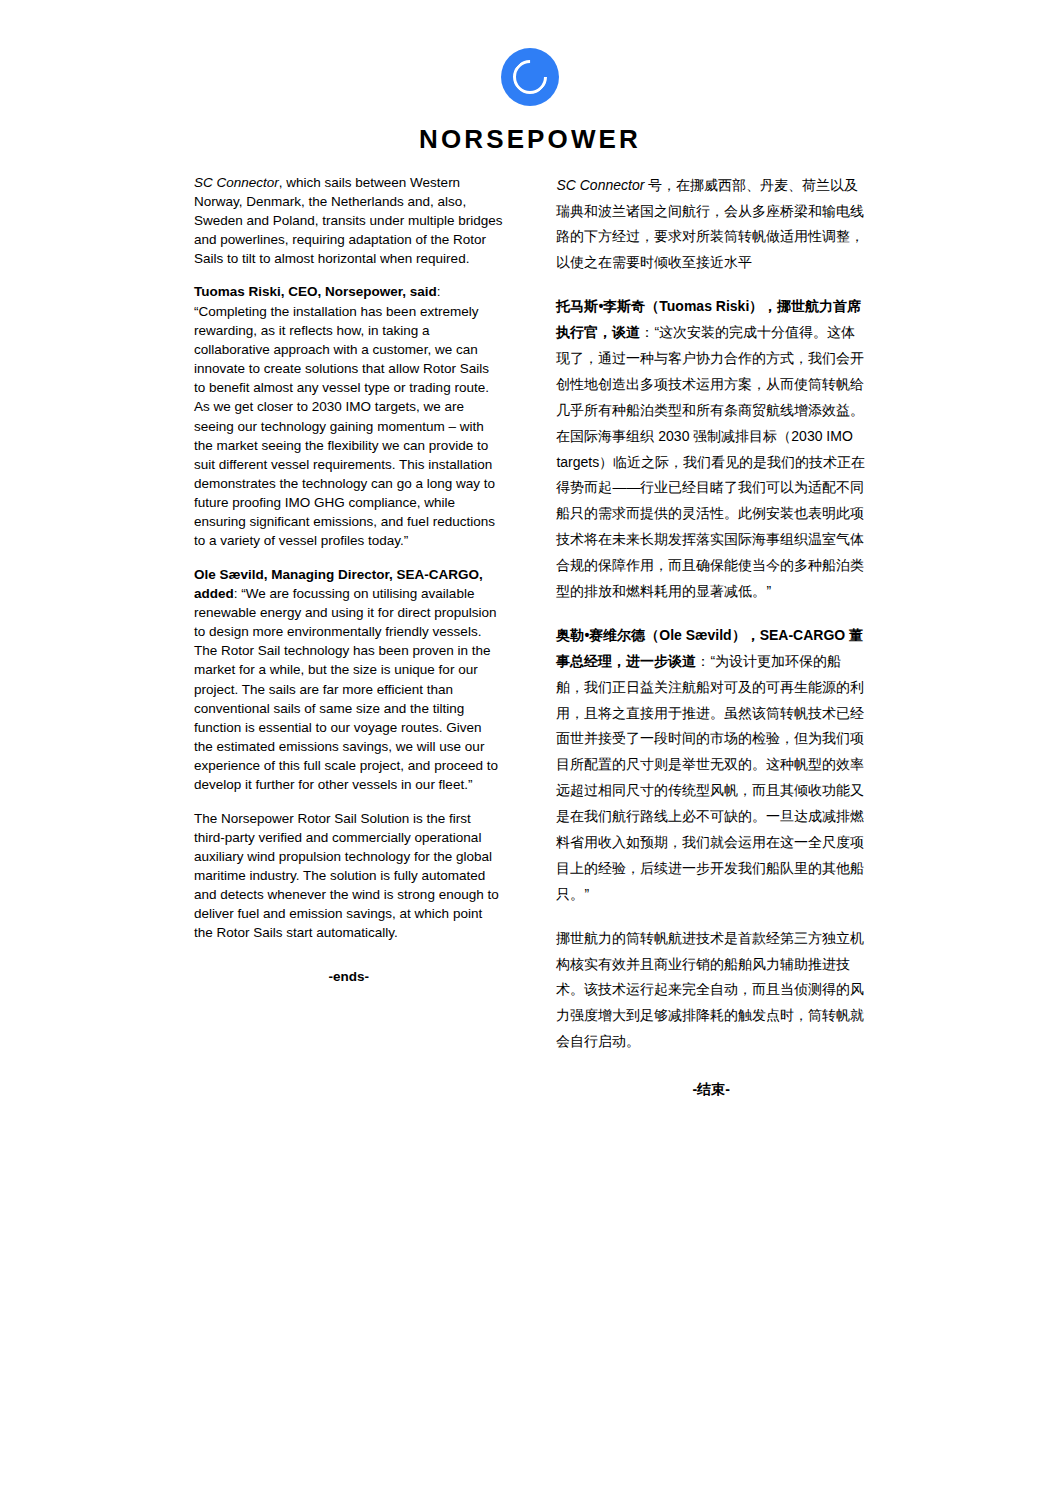NORSEPOWER
SC Connector, which sails between Western Norway, Denmark, the Netherlands and, also, Sweden and Poland, transits under multiple bridges and powerlines, requiring adaptation of the Rotor Sails to tilt to almost horizontal when required.
Tuomas Riski, CEO, Norsepower, said: “Completing the installation has been extremely rewarding, as it reflects how, in taking a collaborative approach with a customer, we can innovate to create solutions that allow Rotor Sails to benefit almost any vessel type or trading route. As we get closer to 2030 IMO targets, we are seeing our technology gaining momentum – with the market seeing the flexibility we can provide to suit different vessel requirements. This installation demonstrates the technology can go a long way to future proofing IMO GHG compliance, while ensuring significant emissions, and fuel reductions to a variety of vessel profiles today.”
Ole Sævild, Managing Director, SEA-CARGO, added: “We are focussing on utilising available renewable energy and using it for direct propulsion to design more environmentally friendly vessels. The Rotor Sail technology has been proven in the market for a while, but the size is unique for our project. The sails are far more efficient than conventional sails of same size and the tilting function is essential to our voyage routes. Given the estimated emissions savings, we will use our experience of this full scale project, and proceed to develop it further for other vessels in our fleet.”
The Norsepower Rotor Sail Solution is the first third-party verified and commercially operational auxiliary wind propulsion technology for the global maritime industry. The solution is fully automated and detects whenever the wind is strong enough to deliver fuel and emission savings, at which point the Rotor Sails start automatically.
-ends-
SC Connector 号，在挪威西部、丹麦、荷兰以及瑞典和波兰诸国之间航行，会从多座桥梁和输电线路的下方经过，要求对所装筒转帆做适用性调整，以使之在需要时倾收至接近水平
托马斯•李斯奇（Tuomas Riski），挪世航力首席执行官，谈道：“这次安装的完成十分值得。这体现了，通过一种与客户协力合作的方式，我们会开创性地创造出多项技术运用方案，从而使筒转帆给几乎所有种船泊类型和所有条商贸航线增添效益。在国际海事组织 2030 强制减排目标（2030 IMO targets）临近之际，我们看见的是我们的技术正在得势而起——行业已经目睹了我们可以为适配不同船只的需求而提供的灵活性。此例安装也表明此项技术将在未来长期发挥落实国际海事组织温室气体合规的保障作用，而且确保能使当今的多种船泊类型的排放和燃料耗用的显著减低。”
奥勒•赛维尔德（Ole Sævild），SEA-CARGO 董事总经理，进一步谈道：“为设计更加环保的船舶，我们正日益关注航船对可及的可再生能源的利用，且将之直接用于推进。虽然该筒转帆技术已经面世并接受了一段时间的市场的检验，但为我们项目所配置的尺寸则是举世无双的。这种帆型的效率远超过相同尺寸的传统型风帆，而且其倾收功能又是在我们航行路线上必不可缺的。一旦达成减排燃料省用收入如预期，我们就会运用在这一全尺度项目上的经验，后续进一步开发我们船队里的其他船只。”
挪世航力的筒转帆航进技术是首款经第三方独立机构核实有效并且商业行销的船舶风力辅助推进技术。该技术运行起来完全自动，而且当侦测得的风力强度增大到足够减排降耗的触发点时，筒转帆就会自行启动。
-结束-